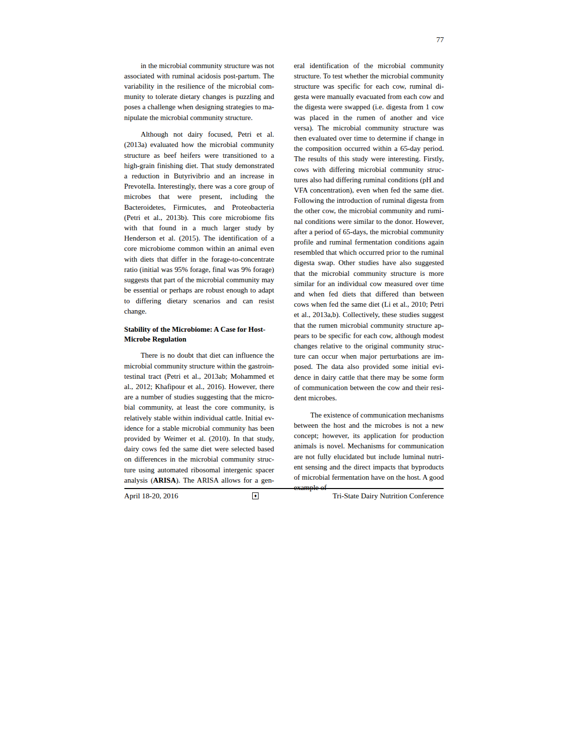77
in the microbial community structure was not associated with ruminal acidosis post-partum. The variability in the resilience of the microbial community to tolerate dietary changes is puzzling and poses a challenge when designing strategies to manipulate the microbial community structure.
Although not dairy focused, Petri et al. (2013a) evaluated how the microbial community structure as beef heifers were transitioned to a high-grain finishing diet. That study demonstrated a reduction in Butyrivibrio and an increase in Prevotella. Interestingly, there was a core group of microbes that were present, including the Bacteroidetes, Firmicutes, and Proteobacteria (Petri et al., 2013b). This core microbiome fits with that found in a much larger study by Henderson et al. (2015). The identification of a core microbiome common within an animal even with diets that differ in the forage-to-concentrate ratio (initial was 95% forage, final was 9% forage) suggests that part of the microbial community may be essential or perhaps are robust enough to adapt to differing dietary scenarios and can resist change.
Stability of the Microbiome: A Case for Host-Microbe Regulation
There is no doubt that diet can influence the microbial community structure within the gastrointestinal tract (Petri et al., 2013ab; Mohammed et al., 2012; Khafipour et al., 2016). However, there are a number of studies suggesting that the microbial community, at least the core community, is relatively stable within individual cattle. Initial evidence for a stable microbial community has been provided by Weimer et al. (2010). In that study, dairy cows fed the same diet were selected based on differences in the microbial community structure using automated ribosomal intergenic spacer analysis (ARISA). The ARISA allows for a general identification of the microbial community structure. To test whether the microbial community structure was specific for each cow, ruminal digesta were manually evacuated from each cow and the digesta were swapped (i.e. digesta from 1 cow was placed in the rumen of another and vice versa). The microbial community structure was then evaluated over time to determine if change in the composition occurred within a 65-day period. The results of this study were interesting. Firstly, cows with differing microbial community structures also had differing ruminal conditions (pH and VFA concentration), even when fed the same diet. Following the introduction of ruminal digesta from the other cow, the microbial community and ruminal conditions were similar to the donor. However, after a period of 65-days, the microbial community profile and ruminal fermentation conditions again resembled that which occurred prior to the ruminal digesta swap. Other studies have also suggested that the microbial community structure is more similar for an individual cow measured over time and when fed diets that differed than between cows when fed the same diet (Li et al., 2010; Petri et al., 2013a,b). Collectively, these studies suggest that the rumen microbial community structure appears to be specific for each cow, although modest changes relative to the original community structure can occur when major perturbations are imposed. The data also provided some initial evidence in dairy cattle that there may be some form of communication between the cow and their resident microbes.
The existence of communication mechanisms between the host and the microbes is not a new concept; however, its application for production animals is novel. Mechanisms for communication are not fully elucidated but include luminal nutrient sensing and the direct impacts that byproducts of microbial fermentation have on the host. A good example of
April 18-20, 2016
♦
Tri-State Dairy Nutrition Conference